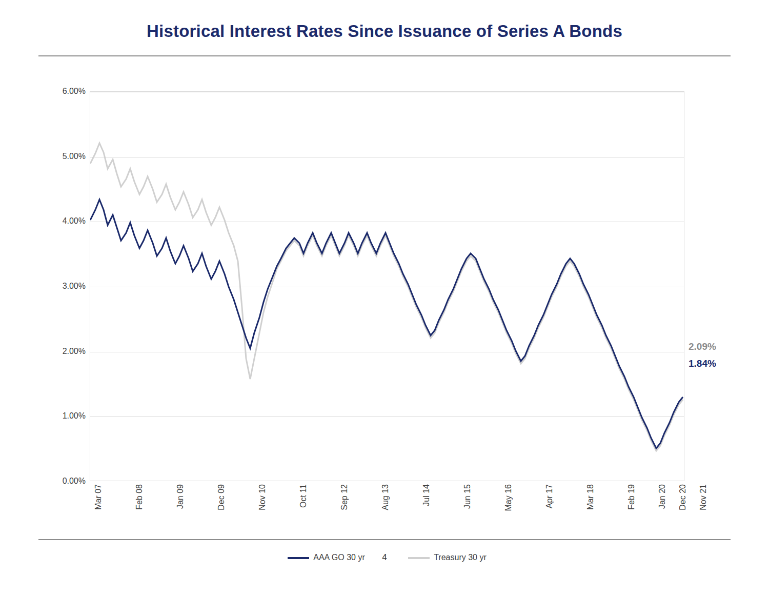Historical Interest Rates Since Issuance of Series A Bonds
6.00% 5.00% 4.00% 3.00% 2.00% 1.00% 0.00%
2.09%
1.84%
Mar 07 Feb 08 Jan 09 Dec 09 Nov 10 Oct 11 Sep 12 Aug 13 Jul 14 Jun 15 May 16 Apr 17 Mar 18 Feb 19 Jan 20 Dec 20 Nov 21
AAA GO 30 yr Treasury 30 yr
4